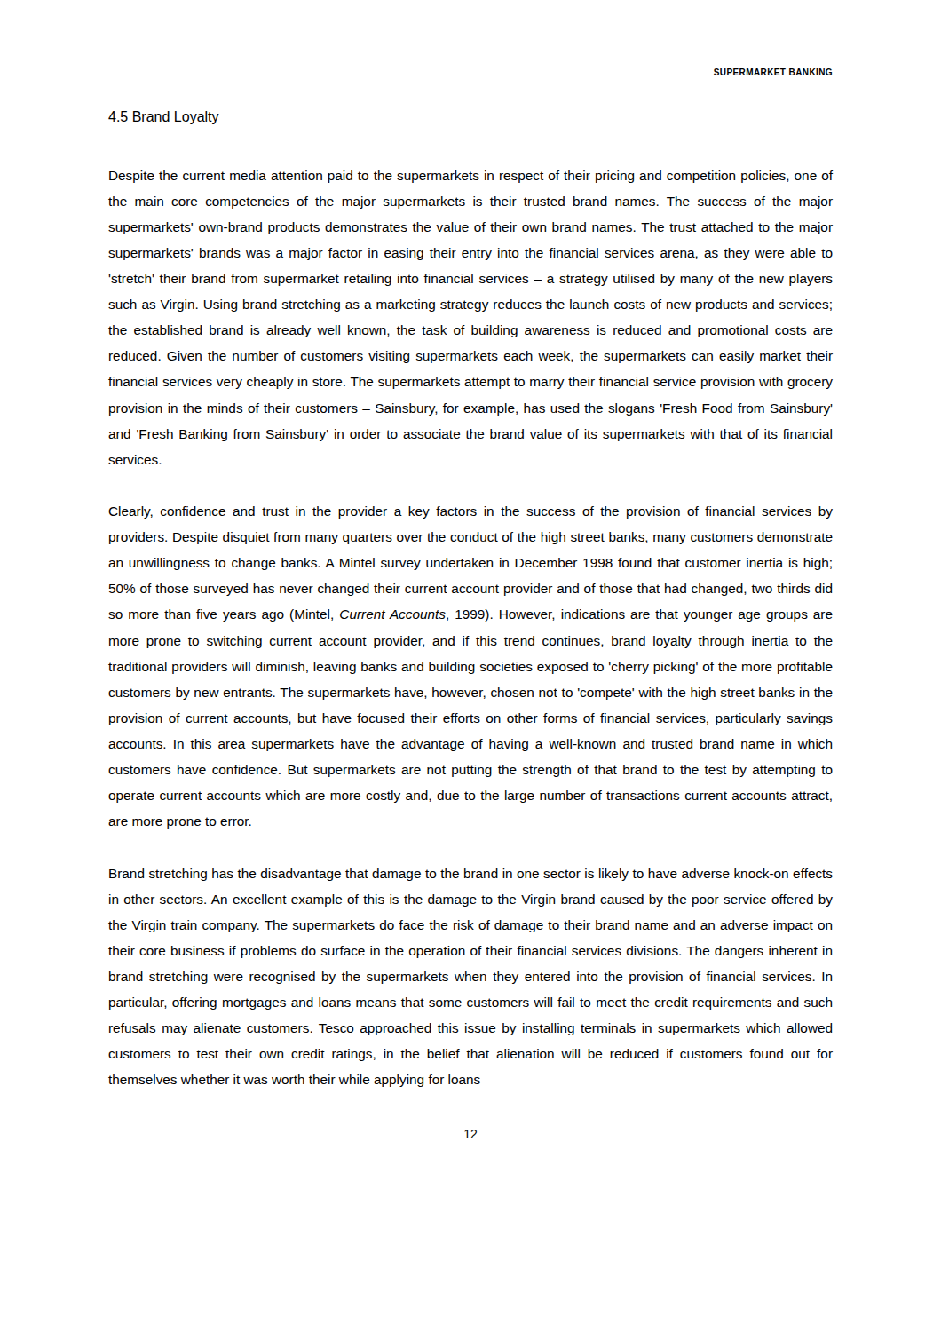SUPERMARKET BANKING
4.5 Brand Loyalty
Despite the current media attention paid to the supermarkets in respect of their pricing and competition policies, one of the main core competencies of the major supermarkets is their trusted brand names. The success of the major supermarkets' own-brand products demonstrates the value of their own brand names. The trust attached to the major supermarkets' brands was a major factor in easing their entry into the financial services arena, as they were able to 'stretch' their brand from supermarket retailing into financial services – a strategy utilised by many of the new players such as Virgin. Using brand stretching as a marketing strategy reduces the launch costs of new products and services; the established brand is already well known, the task of building awareness is reduced and promotional costs are reduced. Given the number of customers visiting supermarkets each week, the supermarkets can easily market their financial services very cheaply in store. The supermarkets attempt to marry their financial service provision with grocery provision in the minds of their customers – Sainsbury, for example, has used the slogans 'Fresh Food from Sainsbury' and 'Fresh Banking from Sainsbury' in order to associate the brand value of its supermarkets with that of its financial services.
Clearly, confidence and trust in the provider a key factors in the success of the provision of financial services by providers. Despite disquiet from many quarters over the conduct of the high street banks, many customers demonstrate an unwillingness to change banks. A Mintel survey undertaken in December 1998 found that customer inertia is high; 50% of those surveyed has never changed their current account provider and of those that had changed, two thirds did so more than five years ago (Mintel, Current Accounts, 1999). However, indications are that younger age groups are more prone to switching current account provider, and if this trend continues, brand loyalty through inertia to the traditional providers will diminish, leaving banks and building societies exposed to 'cherry picking' of the more profitable customers by new entrants. The supermarkets have, however, chosen not to 'compete' with the high street banks in the provision of current accounts, but have focused their efforts on other forms of financial services, particularly savings accounts. In this area supermarkets have the advantage of having a well-known and trusted brand name in which customers have confidence. But supermarkets are not putting the strength of that brand to the test by attempting to operate current accounts which are more costly and, due to the large number of transactions current accounts attract, are more prone to error.
Brand stretching has the disadvantage that damage to the brand in one sector is likely to have adverse knock-on effects in other sectors. An excellent example of this is the damage to the Virgin brand caused by the poor service offered by the Virgin train company. The supermarkets do face the risk of damage to their brand name and an adverse impact on their core business if problems do surface in the operation of their financial services divisions. The dangers inherent in brand stretching were recognised by the supermarkets when they entered into the provision of financial services. In particular, offering mortgages and loans means that some customers will fail to meet the credit requirements and such refusals may alienate customers. Tesco approached this issue by installing terminals in supermarkets which allowed customers to test their own credit ratings, in the belief that alienation will be reduced if customers found out for themselves whether it was worth their while applying for loans
12